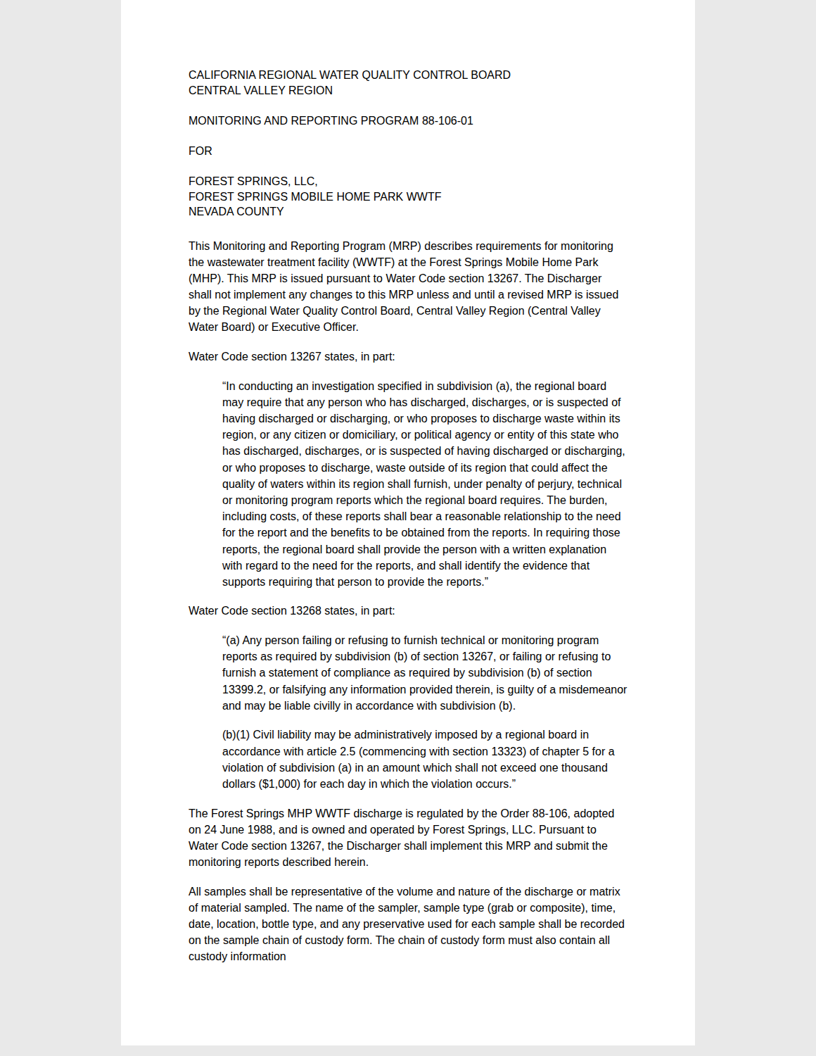CALIFORNIA REGIONAL WATER QUALITY CONTROL BOARD
CENTRAL VALLEY REGION
MONITORING AND REPORTING PROGRAM 88-106-01
FOR
FOREST SPRINGS, LLC,
FOREST SPRINGS MOBILE HOME PARK WWTF
NEVADA COUNTY
This Monitoring and Reporting Program (MRP) describes requirements for monitoring the wastewater treatment facility (WWTF) at the Forest Springs Mobile Home Park (MHP). This MRP is issued pursuant to Water Code section 13267. The Discharger shall not implement any changes to this MRP unless and until a revised MRP is issued by the Regional Water Quality Control Board, Central Valley Region (Central Valley Water Board) or Executive Officer.
Water Code section 13267 states, in part:
“In conducting an investigation specified in subdivision (a), the regional board may require that any person who has discharged, discharges, or is suspected of having discharged or discharging, or who proposes to discharge waste within its region, or any citizen or domiciliary, or political agency or entity of this state who has discharged, discharges, or is suspected of having discharged or discharging, or who proposes to discharge, waste outside of its region that could affect the quality of waters within its region shall furnish, under penalty of perjury, technical or monitoring program reports which the regional board requires. The burden, including costs, of these reports shall bear a reasonable relationship to the need for the report and the benefits to be obtained from the reports. In requiring those reports, the regional board shall provide the person with a written explanation with regard to the need for the reports, and shall identify the evidence that supports requiring that person to provide the reports.”
Water Code section 13268 states, in part:
“(a) Any person failing or refusing to furnish technical or monitoring program reports as required by subdivision (b) of section 13267, or failing or refusing to furnish a statement of compliance as required by subdivision (b) of section 13399.2, or falsifying any information provided therein, is guilty of a misdemeanor and may be liable civilly in accordance with subdivision (b).
(b)(1) Civil liability may be administratively imposed by a regional board in accordance with article 2.5 (commencing with section 13323) of chapter 5 for a violation of subdivision (a) in an amount which shall not exceed one thousand dollars ($1,000) for each day in which the violation occurs.”
The Forest Springs MHP WWTF discharge is regulated by the Order 88-106, adopted on 24 June 1988, and is owned and operated by Forest Springs, LLC. Pursuant to Water Code section 13267, the Discharger shall implement this MRP and submit the monitoring reports described herein.
All samples shall be representative of the volume and nature of the discharge or matrix of material sampled. The name of the sampler, sample type (grab or composite), time, date, location, bottle type, and any preservative used for each sample shall be recorded on the sample chain of custody form. The chain of custody form must also contain all custody information